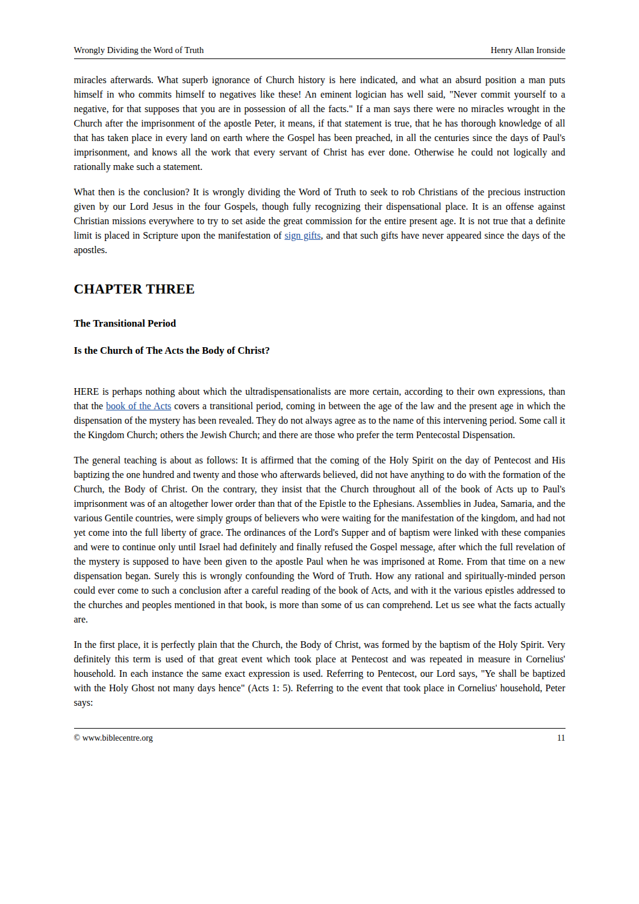Wrongly Dividing the Word of Truth
Henry Allan Ironside
miracles afterwards. What superb ignorance of Church history is here indicated, and what an absurd position a man puts himself in who commits himself to negatives like these! An eminent logician has well said, "Never commit yourself to a negative, for that supposes that you are in possession of all the facts." If a man says there were no miracles wrought in the Church after the imprisonment of the apostle Peter, it means, if that statement is true, that he has thorough knowledge of all that has taken place in every land on earth where the Gospel has been preached, in all the centuries since the days of Paul's imprisonment, and knows all the work that every servant of Christ has ever done. Otherwise he could not logically and rationally make such a statement.
What then is the conclusion? It is wrongly dividing the Word of Truth to seek to rob Christians of the precious instruction given by our Lord Jesus in the four Gospels, though fully recognizing their dispensational place. It is an offense against Christian missions everywhere to try to set aside the great commission for the entire present age. It is not true that a definite limit is placed in Scripture upon the manifestation of sign gifts, and that such gifts have never appeared since the days of the apostles.
CHAPTER THREE
The Transitional Period
Is the Church of The Acts the Body of Christ?
HERE is perhaps nothing about which the ultradispensationalists are more certain, according to their own expressions, than that the book of the Acts covers a transitional period, coming in between the age of the law and the present age in which the dispensation of the mystery has been revealed. They do not always agree as to the name of this intervening period. Some call it the Kingdom Church; others the Jewish Church; and there are those who prefer the term Pentecostal Dispensation.
The general teaching is about as follows: It is affirmed that the coming of the Holy Spirit on the day of Pentecost and His baptizing the one hundred and twenty and those who afterwards believed, did not have anything to do with the formation of the Church, the Body of Christ. On the contrary, they insist that the Church throughout all of the book of Acts up to Paul's imprisonment was of an altogether lower order than that of the Epistle to the Ephesians. Assemblies in Judea, Samaria, and the various Gentile countries, were simply groups of believers who were waiting for the manifestation of the kingdom, and had not yet come into the full liberty of grace. The ordinances of the Lord's Supper and of baptism were linked with these companies and were to continue only until Israel had definitely and finally refused the Gospel message, after which the full revelation of the mystery is supposed to have been given to the apostle Paul when he was imprisoned at Rome. From that time on a new dispensation began. Surely this is wrongly confounding the Word of Truth. How any rational and spiritually-minded person could ever come to such a conclusion after a careful reading of the book of Acts, and with it the various epistles addressed to the churches and peoples mentioned in that book, is more than some of us can comprehend. Let us see what the facts actually are.
In the first place, it is perfectly plain that the Church, the Body of Christ, was formed by the baptism of the Holy Spirit. Very definitely this term is used of that great event which took place at Pentecost and was repeated in measure in Cornelius' household. In each instance the same exact expression is used. Referring to Pentecost, our Lord says, "Ye shall be baptized with the Holy Ghost not many days hence" (Acts 1: 5). Referring to the event that took place in Cornelius' household, Peter says:
© www.biblecentre.org
11